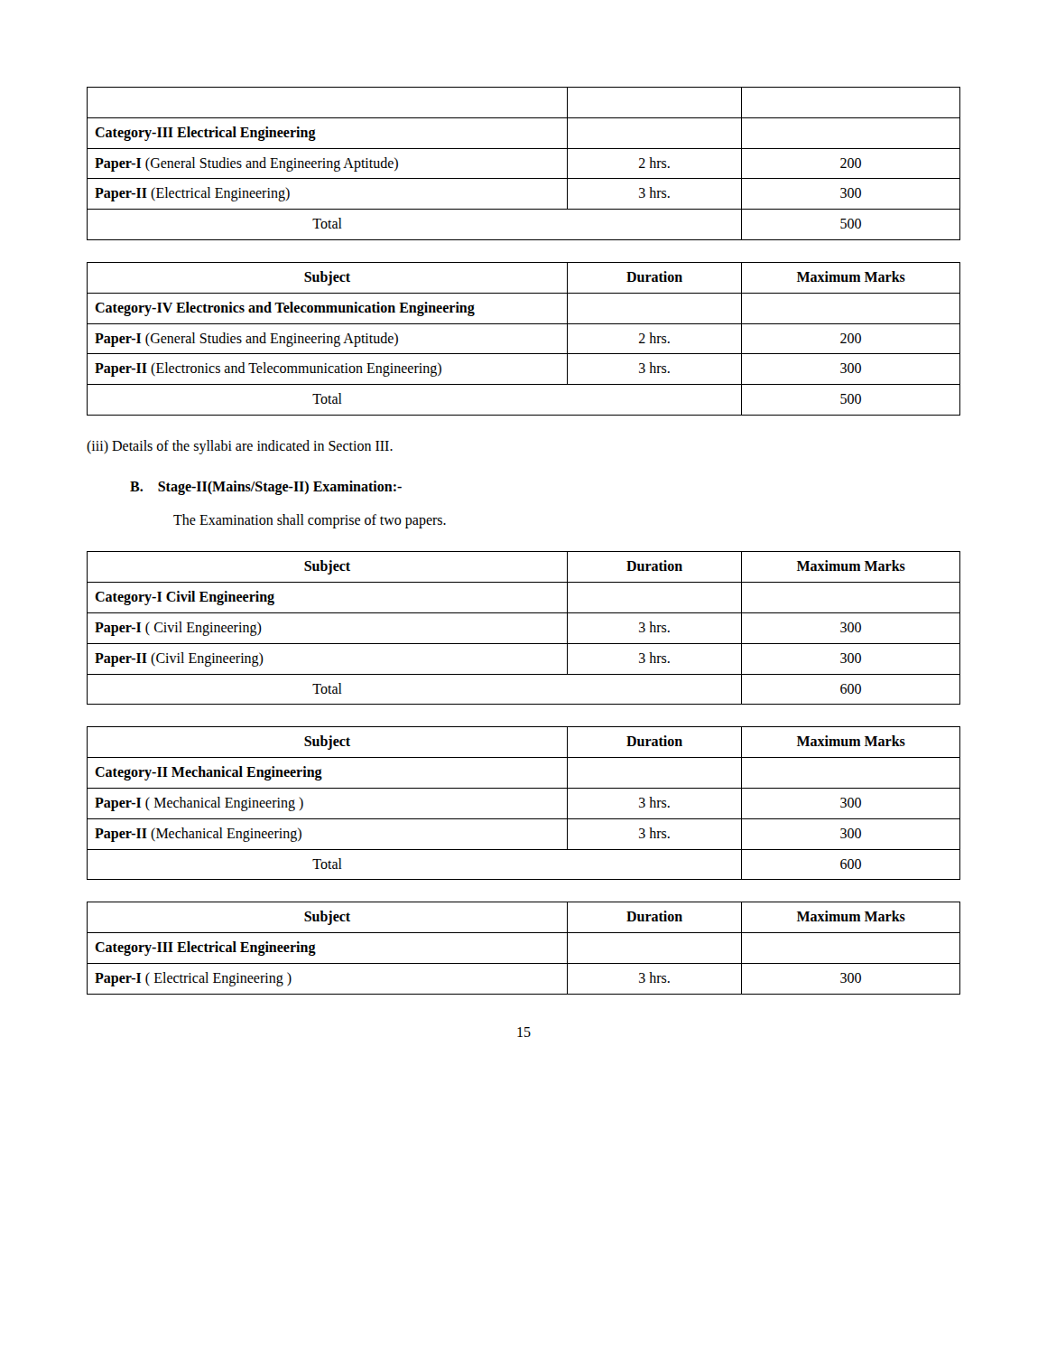| Category-III Electrical Engineering | | |
| Paper-I (General Studies and Engineering Aptitude) | 2 hrs. | 200 |
| Paper-II (Electrical Engineering) | 3 hrs. | 300 |
| Total | | 500 |
| Subject | Duration | Maximum Marks |
| Category-IV Electronics and Telecommunication Engineering | | |
| Paper-I (General Studies and Engineering Aptitude) | 2 hrs. | 200 |
| Paper-II (Electronics and Telecommunication Engineering) | 3 hrs. | 300 |
| Total | | 500 |
(iii) Details of the syllabi are indicated in Section III.
B. Stage-II(Mains/Stage-II) Examination:-
The Examination shall comprise of two papers.
| Subject | Duration | Maximum Marks |
| Category-I Civil Engineering | | |
| Paper-I ( Civil Engineering) | 3 hrs. | 300 |
| Paper-II (Civil Engineering) | 3 hrs. | 300 |
| Total | | 600 |
| Subject | Duration | Maximum Marks |
| Category-II Mechanical Engineering | | |
| Paper-I ( Mechanical Engineering ) | 3 hrs. | 300 |
| Paper-II (Mechanical Engineering) | 3 hrs. | 300 |
| Total | | 600 |
| Subject | Duration | Maximum Marks |
| Category-III Electrical Engineering | | |
| Paper-I ( Electrical Engineering ) | 3 hrs. | 300 |
15